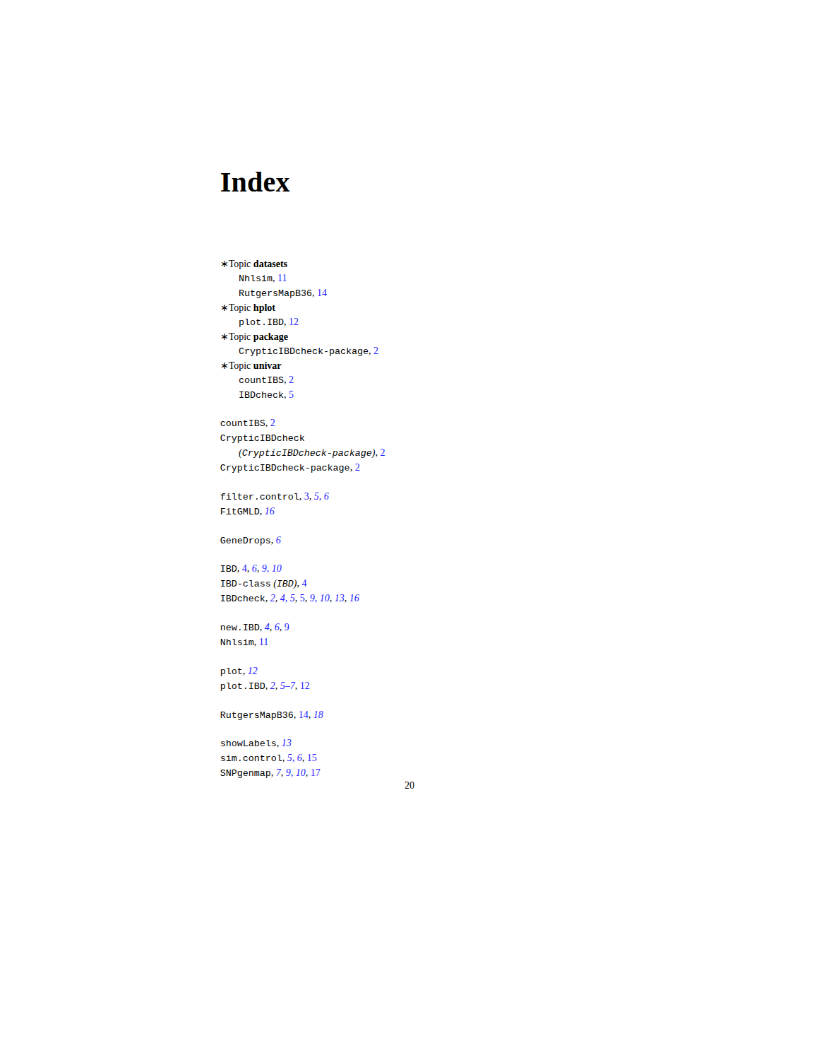Index
∗Topic datasets
Nhlsim, 11
RutgersMapB36, 14
∗Topic hplot
plot.IBD, 12
∗Topic package
CrypticIBDcheck-package, 2
∗Topic univar
countIBS, 2
IBDcheck, 5
countIBS, 2
CrypticIBDcheck
(CrypticIBDcheck-package), 2
CrypticIBDcheck-package, 2
filter.control, 3, 5, 6
FitGMLD, 16
GeneDrops, 6
IBD, 4, 6, 9, 10
IBD-class (IBD), 4
IBDcheck, 2, 4, 5, 5, 9, 10, 13, 16
new.IBD, 4, 6, 9
Nhlsim, 11
plot, 12
plot.IBD, 2, 5–7, 12
RutgersMapB36, 14, 18
showLabels, 13
sim.control, 5, 6, 15
SNPgenmap, 7, 9, 10, 17
20